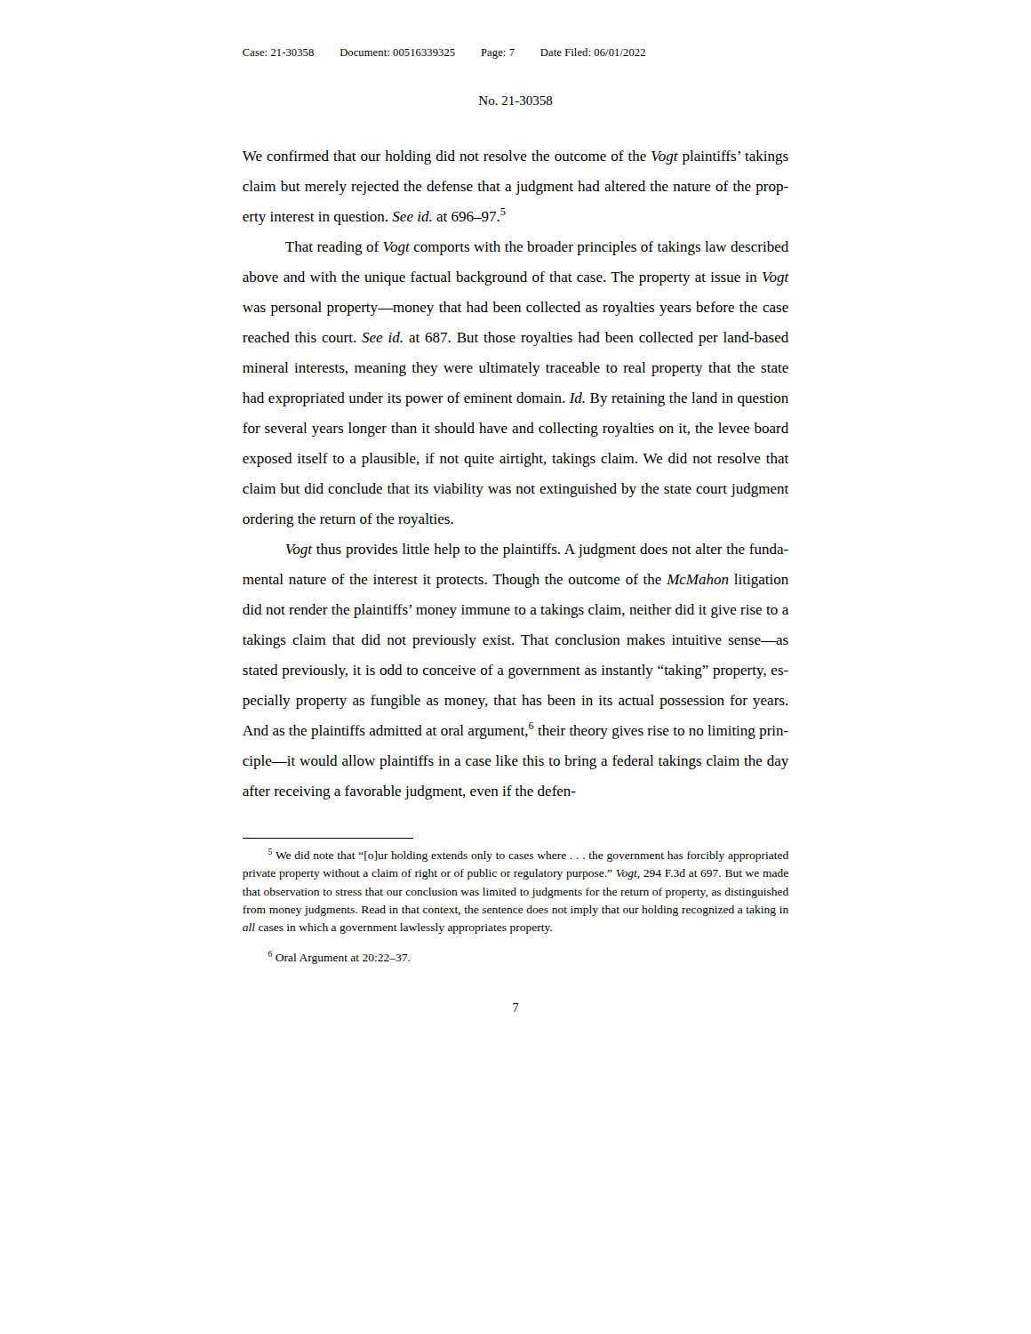Case: 21-30358 Document: 00516339325 Page: 7 Date Filed: 06/01/2022
No. 21-30358
We confirmed that our holding did not resolve the outcome of the Vogt plaintiffs’ takings claim but merely rejected the defense that a judgment had altered the nature of the property interest in question. See id. at 696–97.5
That reading of Vogt comports with the broader principles of takings law described above and with the unique factual background of that case. The property at issue in Vogt was personal property—money that had been collected as royalties years before the case reached this court. See id. at 687. But those royalties had been collected per land-based mineral interests, meaning they were ultimately traceable to real property that the state had expropriated under its power of eminent domain. Id. By retaining the land in question for several years longer than it should have and collecting royalties on it, the levee board exposed itself to a plausible, if not quite airtight, takings claim. We did not resolve that claim but did conclude that its viability was not extinguished by the state court judgment ordering the return of the royalties.
Vogt thus provides little help to the plaintiffs. A judgment does not alter the fundamental nature of the interest it protects. Though the outcome of the McMahon litigation did not render the plaintiffs’ money immune to a takings claim, neither did it give rise to a takings claim that did not previously exist. That conclusion makes intuitive sense—as stated previously, it is odd to conceive of a government as instantly “taking” property, especially property as fungible as money, that has been in its actual possession for years. And as the plaintiffs admitted at oral argument,6 their theory gives rise to no limiting principle—it would allow plaintiffs in a case like this to bring a federal takings claim the day after receiving a favorable judgment, even if the defen-
5 We did note that “[o]ur holding extends only to cases where . . . the government has forcibly appropriated private property without a claim of right or of public or regulatory purpose.” Vogt, 294 F.3d at 697. But we made that observation to stress that our conclusion was limited to judgments for the return of property, as distinguished from money judgments. Read in that context, the sentence does not imply that our holding recognized a taking in all cases in which a government lawlessly appropriates property.
6 Oral Argument at 20:22–37.
7